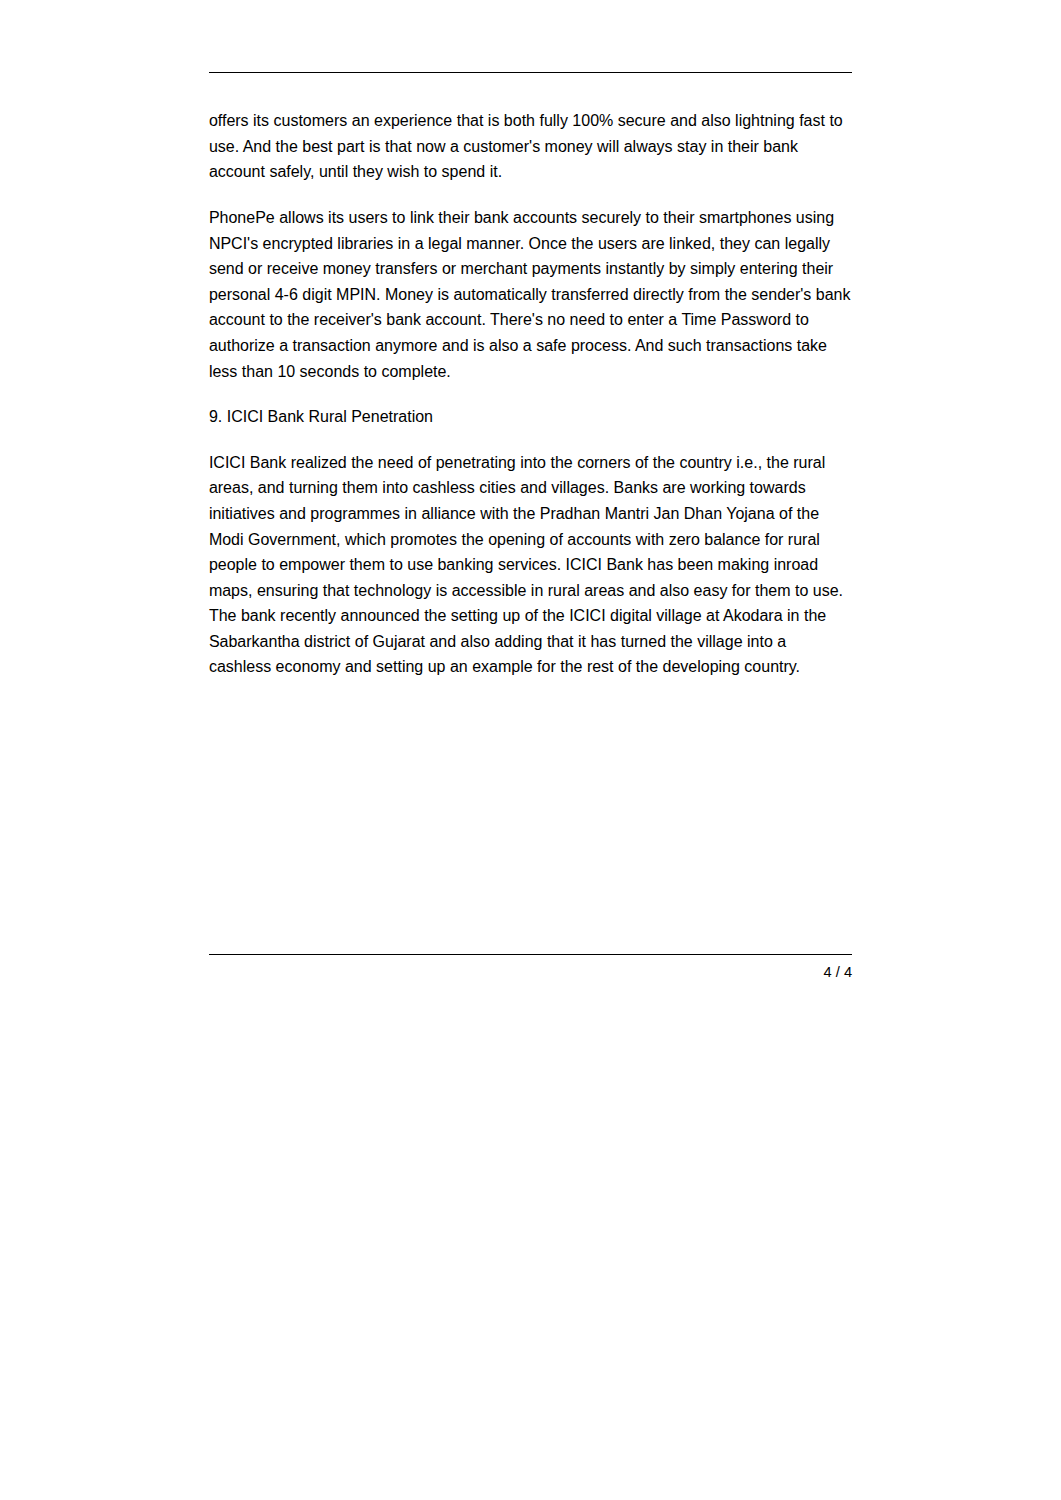offers its customers an experience that is both fully 100% secure and also lightning fast to use. And the best part is that now a customer's money will always stay in their bank account safely, until they wish to spend it.
PhonePe allows its users to link their bank accounts securely to their smartphones using NPCI's encrypted libraries in a legal manner. Once the users are linked, they can legally send or receive money transfers or merchant payments instantly by simply entering their personal 4-6 digit MPIN. Money is automatically transferred directly from the sender's bank account to the receiver's bank account. There's no need to enter a Time Password to authorize a transaction anymore and is also a safe process. And such transactions take less than 10 seconds to complete.
9. ICICI Bank Rural Penetration
ICICI Bank realized the need of penetrating into the corners of the country i.e., the rural areas, and turning them into cashless cities and villages. Banks are working towards initiatives and programmes in alliance with the Pradhan Mantri Jan Dhan Yojana of the Modi Government, which promotes the opening of accounts with zero balance for rural people to empower them to use banking services. ICICI Bank has been making inroad maps, ensuring that technology is accessible in rural areas and also easy for them to use. The bank recently announced the setting up of the ICICI digital village at Akodara in the Sabarkantha district of Gujarat and also adding that it has turned the village into a cashless economy and setting up an example for the rest of the developing country.
4 / 4